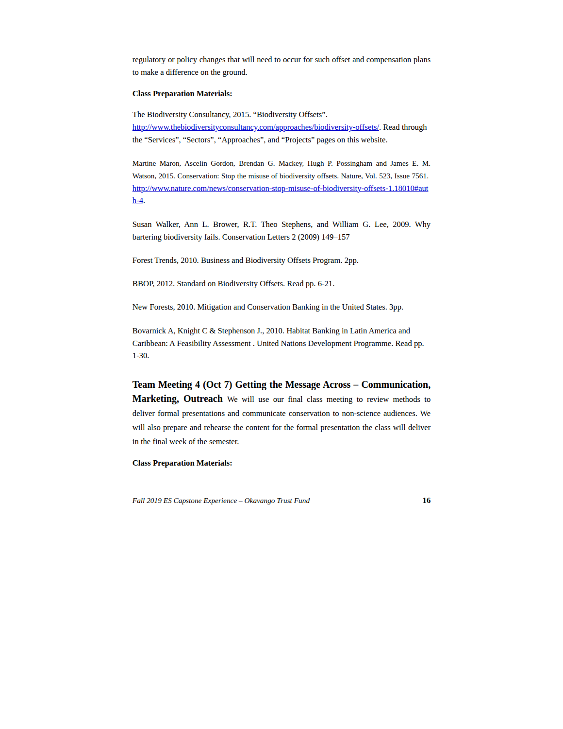regulatory or policy changes that will need to occur for such offset and compensation plans to make a difference on the ground.
Class Preparation Materials:
The Biodiversity Consultancy, 2015. “Biodiversity Offsets”.
http://www.thebiodiversityconsultancy.com/approaches/biodiversity-offsets/. Read through the “Services”, “Sectors”, “Approaches”, and “Projects” pages on this website.
Martine Maron, Ascelin Gordon, Brendan G. Mackey, Hugh P. Possingham and James E. M. Watson, 2015. Conservation: Stop the misuse of biodiversity offsets. Nature, Vol. 523, Issue 7561. http://www.nature.com/news/conservation-stop-misuse-of-biodiversity-offsets-1.18010#auth-4.
Susan Walker, Ann L. Brower, R.T. Theo Stephens, and William G. Lee, 2009. Why bartering biodiversity fails. Conservation Letters 2 (2009) 149–157
Forest Trends, 2010. Business and Biodiversity Offsets Program. 2pp.
BBOP, 2012. Standard on Biodiversity Offsets. Read pp. 6-21.
New Forests, 2010. Mitigation and Conservation Banking in the United States. 3pp.
Bovarnick A, Knight C & Stephenson J., 2010. Habitat Banking in Latin America and Caribbean: A Feasibility Assessment . United Nations Development Programme. Read pp. 1-30.
Team Meeting 4 (Oct 7) Getting the Message Across – Communication, Marketing, Outreach We will use our final class meeting to review methods to deliver formal presentations and communicate conservation to non-science audiences. We will also prepare and rehearse the content for the formal presentation the class will deliver in the final week of the semester.
Class Preparation Materials:
Fall 2019 ES Capstone Experience – Okavango Trust Fund 16